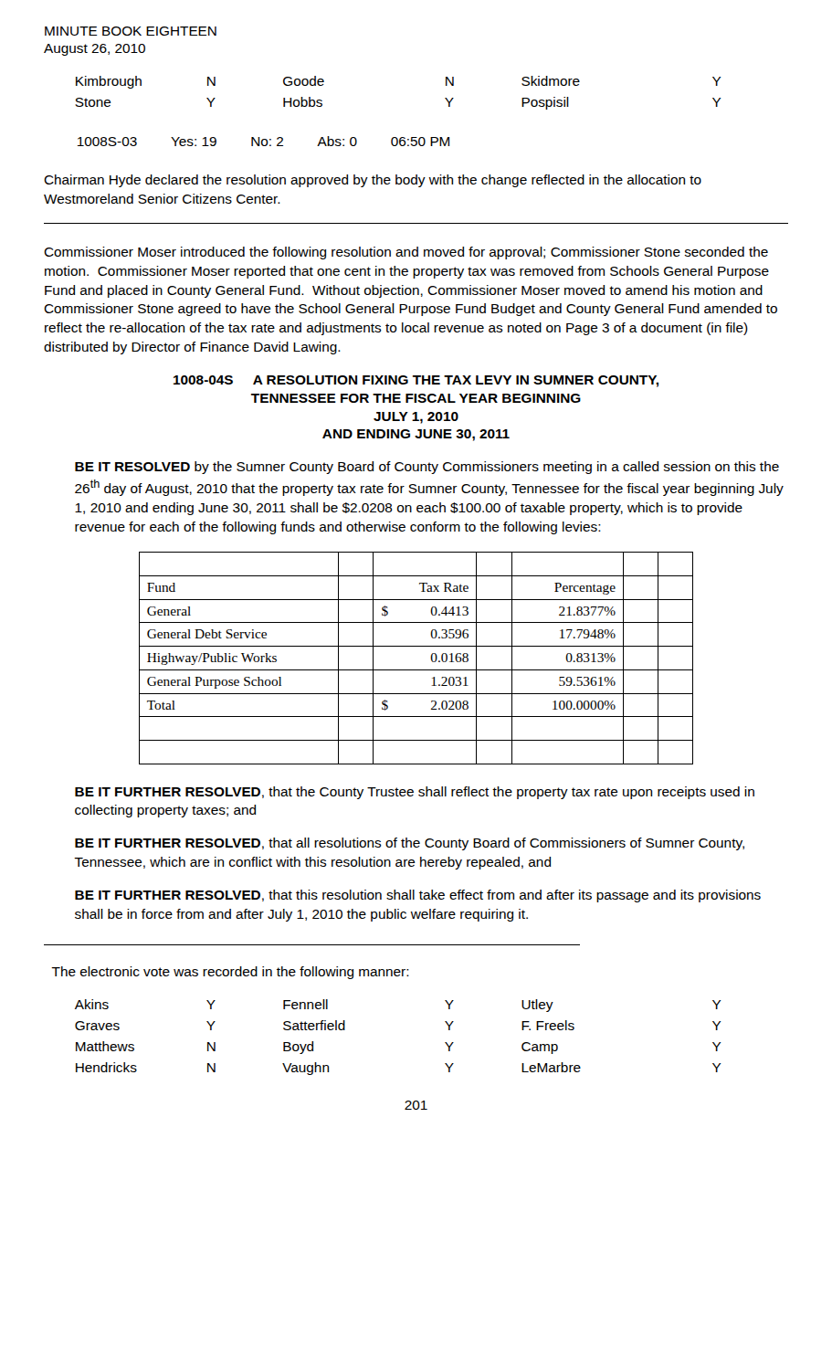MINUTE BOOK EIGHTEEN
August 26, 2010
| Kimbrough | N | Goode | N | Skidmore | Y |
| Stone | Y | Hobbs | Y | Pospisil | Y |
| 1008S-03 | Yes: 19 | No: 2 | Abs: 0 | 06:50 PM |
Chairman Hyde declared the resolution approved by the body with the change reflected in the allocation to Westmoreland Senior Citizens Center.
Commissioner Moser introduced the following resolution and moved for approval; Commissioner Stone seconded the motion. Commissioner Moser reported that one cent in the property tax was removed from Schools General Purpose Fund and placed in County General Fund. Without objection, Commissioner Moser moved to amend his motion and Commissioner Stone agreed to have the School General Purpose Fund Budget and County General Fund amended to reflect the re-allocation of the tax rate and adjustments to local revenue as noted on Page 3 of a document (in file) distributed by Director of Finance David Lawing.
1008-04S A RESOLUTION FIXING THE TAX LEVY IN SUMNER COUNTY,
TENNESSEE FOR THE FISCAL YEAR BEGINNING
JULY 1, 2010
AND ENDING JUNE 30, 2011
BE IT RESOLVED by the Sumner County Board of County Commissioners meeting in a called session on this the 26th day of August, 2010 that the property tax rate for Sumner County, Tennessee for the fiscal year beginning July 1, 2010 and ending June 30, 2011 shall be $2.0208 on each $100.00 of taxable property, which is to provide revenue for each of the following funds and otherwise conform to the following levies:
| Fund | | Tax Rate | | Percentage | | |
| General | | $ 0.4413 | | 21.8377% | | |
| General Debt Service | | 0.3596 | | 17.7948% | | |
| Highway/Public Works | | 0.0168 | | 0.8313% | | |
| General Purpose School | | 1.2031 | | 59.5361% | | |
| Total | | $ 2.0208 | | 100.0000% | | |
BE IT FURTHER RESOLVED, that the County Trustee shall reflect the property tax rate upon receipts used in collecting property taxes; and
BE IT FURTHER RESOLVED, that all resolutions of the County Board of Commissioners of Sumner County, Tennessee, which are in conflict with this resolution are hereby repealed, and
BE IT FURTHER RESOLVED, that this resolution shall take effect from and after its passage and its provisions shall be in force from and after July 1, 2010 the public welfare requiring it.
The electronic vote was recorded in the following manner:
| Akins | Y | Fennell | Y | Utley | Y |
| Graves | Y | Satterfield | Y | F. Freels | Y |
| Matthews | N | Boyd | Y | Camp | Y |
| Hendricks | N | Vaughn | Y | LeMarbre | Y |
201